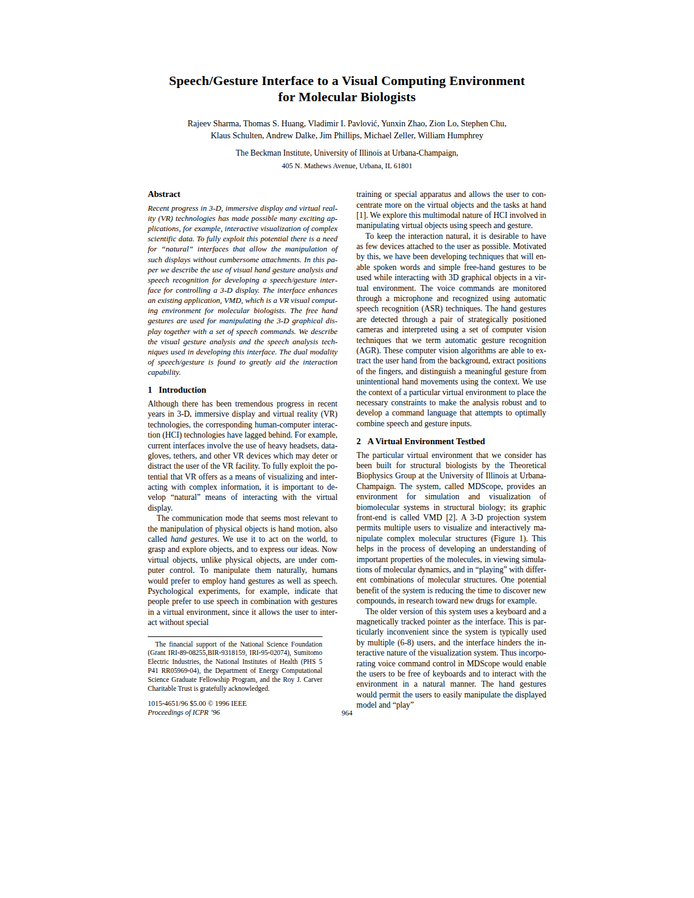Speech/Gesture Interface to a Visual Computing Environment
for Molecular Biologists
Rajeev Sharma, Thomas S. Huang, Vladimir I. Pavlović, Yunxin Zhao, Zion Lo, Stephen Chu,
Klaus Schulten, Andrew Dalke, Jim Phillips, Michael Zeller, William Humphrey
The Beckman Institute, University of Illinois at Urbana-Champaign,
405 N. Mathews Avenue, Urbana, IL 61801
Abstract
Recent progress in 3-D, immersive display and virtual reality (VR) technologies has made possible many exciting applications, for example, interactive visualization of complex scientific data. To fully exploit this potential there is a need for “natural” interfaces that allow the manipulation of such displays without cumbersome attachments. In this paper we describe the use of visual hand gesture analysis and speech recognition for developing a speech/gesture interface for controlling a 3-D display. The interface enhances an existing application, VMD, which is a VR visual computing environment for molecular biologists. The free hand gestures are used for manipulating the 3-D graphical display together with a set of speech commands. We describe the visual gesture analysis and the speech analysis techniques used in developing this interface. The dual modality of speech/gesture is found to greatly aid the interaction capability.
1 Introduction
Although there has been tremendous progress in recent years in 3-D, immersive display and virtual reality (VR) technologies, the corresponding human-computer interaction (HCI) technologies have lagged behind. For example, current interfaces involve the use of heavy headsets, datagloves, tethers, and other VR devices which may deter or distract the user of the VR facility. To fully exploit the potential that VR offers as a means of visualizing and interacting with complex information, it is important to develop “natural” means of interacting with the virtual display.
The communication mode that seems most relevant to the manipulation of physical objects is hand motion, also called hand gestures. We use it to act on the world, to grasp and explore objects, and to express our ideas. Now virtual objects, unlike physical objects, are under computer control. To manipulate them naturally, humans would prefer to employ hand gestures as well as speech. Psychological experiments, for example, indicate that people prefer to use speech in combination with gestures in a virtual environment, since it allows the user to interact without special
The financial support of the National Science Foundation (Grant IRI-89-08255,BIR-9318159, IRI-95-02074), Sumitomo Electric Industries, the National Institutes of Health (PHS 5 P41 RR05969-04), the Department of Energy Computational Science Graduate Fellowship Program, and the Roy J. Carver Charitable Trust is gratefully acknowledged.
training or special apparatus and allows the user to concentrate more on the virtual objects and the tasks at hand [1]. We explore this multimodal nature of HCI involved in manipulating virtual objects using speech and gesture.
To keep the interaction natural, it is desirable to have as few devices attached to the user as possible. Motivated by this, we have been developing techniques that will enable spoken words and simple free-hand gestures to be used while interacting with 3D graphical objects in a virtual environment. The voice commands are monitored through a microphone and recognized using automatic speech recognition (ASR) techniques. The hand gestures are detected through a pair of strategically positioned cameras and interpreted using a set of computer vision techniques that we term automatic gesture recognition (AGR). These computer vision algorithms are able to extract the user hand from the background, extract positions of the fingers, and distinguish a meaningful gesture from unintentional hand movements using the context. We use the context of a particular virtual environment to place the necessary constraints to make the analysis robust and to develop a command language that attempts to optimally combine speech and gesture inputs.
2 A Virtual Environment Testbed
The particular virtual environment that we consider has been built for structural biologists by the Theoretical Biophysics Group at the University of Illinois at Urbana-Champaign. The system, called MDScope, provides an environment for simulation and visualization of biomolecular systems in structural biology; its graphic front-end is called VMD [2]. A 3-D projection system permits multiple users to visualize and interactively manipulate complex molecular structures (Figure 1). This helps in the process of developing an understanding of important properties of the molecules, in viewing simulations of molecular dynamics, and in “playing” with different combinations of molecular structures. One potential benefit of the system is reducing the time to discover new compounds, in research toward new drugs for example.
The older version of this system uses a keyboard and a magnetically tracked pointer as the interface. This is particularly inconvenient since the system is typically used by multiple (6-8) users, and the interface hinders the interactive nature of the visualization system. Thus incorporating voice command control in MDScope would enable the users to be free of keyboards and to interact with the environment in a natural manner. The hand gestures would permit the users to easily manipulate the displayed model and “play”
1015-4651/96 $5.00 © 1996 IEEE
Proceedings of ICPR ’96
964